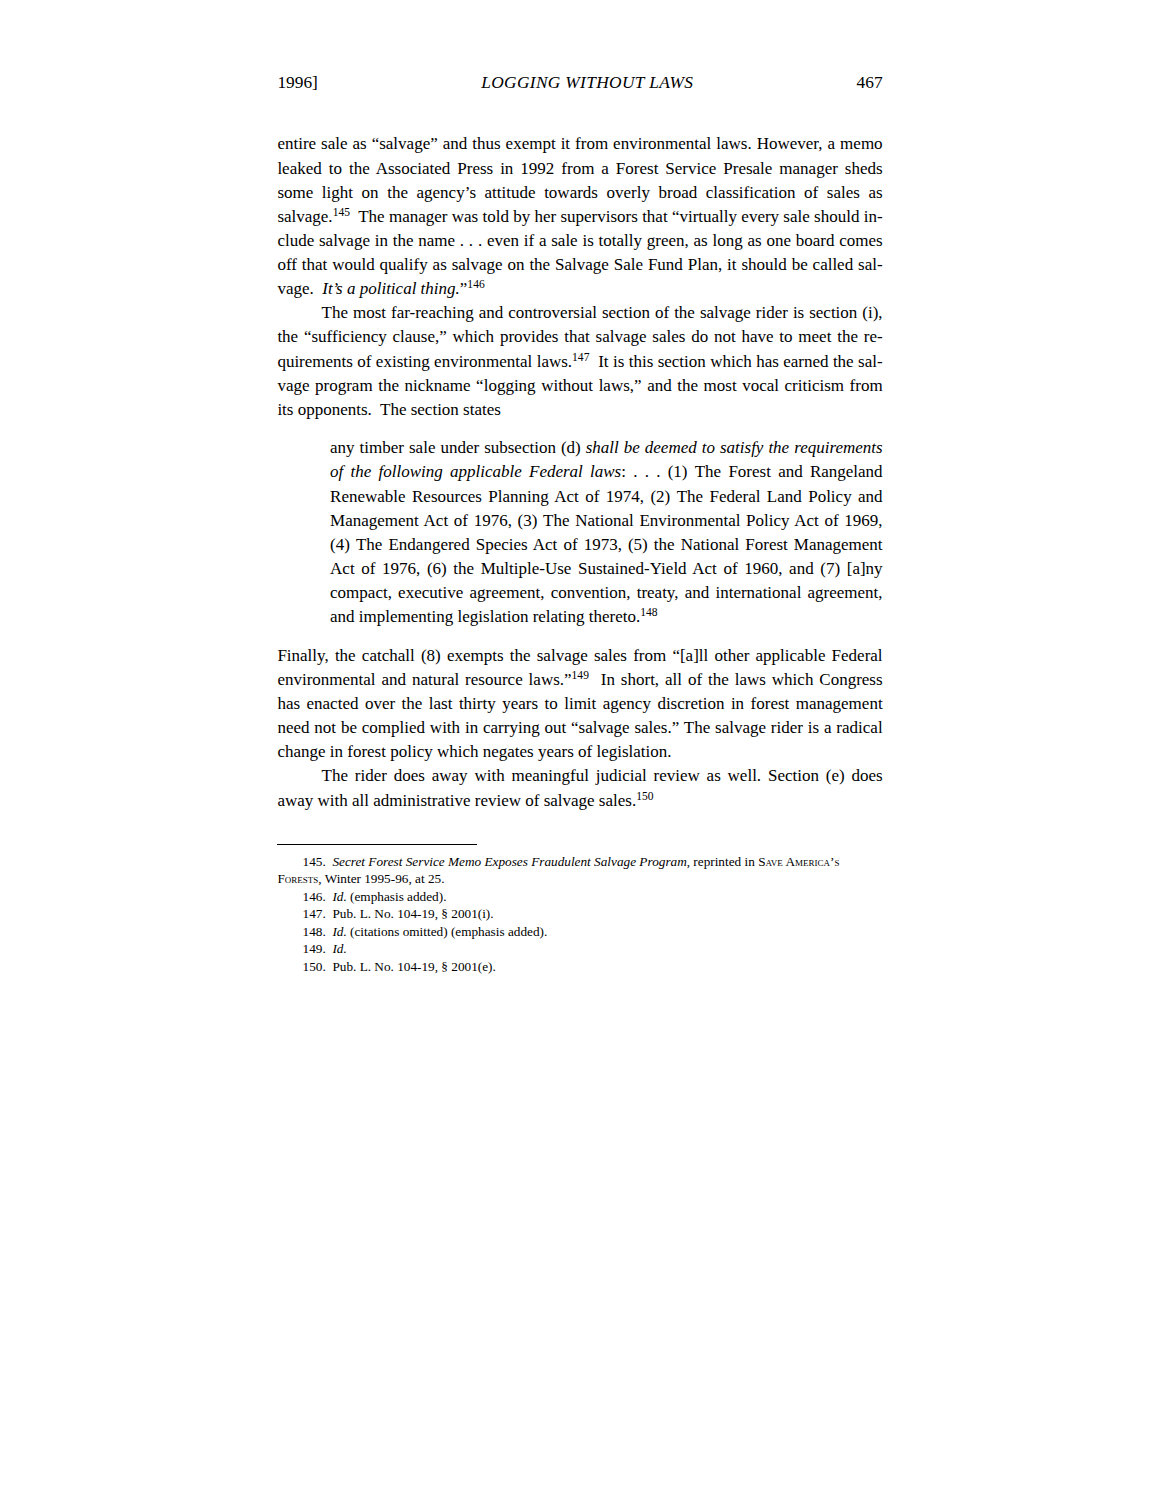1996] LOGGING WITHOUT LAWS 467
entire sale as “salvage” and thus exempt it from environmental laws. However, a memo leaked to the Associated Press in 1992 from a Forest Service Presale manager sheds some light on the agency’s attitude towards overly broad classification of sales as salvage.145 The manager was told by her supervisors that “virtually every sale should include salvage in the name . . . even if a sale is totally green, as long as one board comes off that would qualify as salvage on the Salvage Sale Fund Plan, it should be called salvage. It’s a political thing.”146
The most far-reaching and controversial section of the salvage rider is section (i), the “sufficiency clause,” which provides that salvage sales do not have to meet the requirements of existing environmental laws.147 It is this section which has earned the salvage program the nickname “logging without laws,” and the most vocal criticism from its opponents. The section states
any timber sale under subsection (d) shall be deemed to satisfy the requirements of the following applicable Federal laws: . . . (1) The Forest and Rangeland Renewable Resources Planning Act of 1974, (2) The Federal Land Policy and Management Act of 1976, (3) The National Environmental Policy Act of 1969, (4) The Endangered Species Act of 1973, (5) the National Forest Management Act of 1976, (6) the Multiple-Use Sustained-Yield Act of 1960, and (7) [a]ny compact, executive agreement, convention, treaty, and international agreement, and implementing legislation relating thereto.148
Finally, the catchall (8) exempts the salvage sales from “[a]ll other applicable Federal environmental and natural resource laws.”149 In short, all of the laws which Congress has enacted over the last thirty years to limit agency discretion in forest management need not be complied with in carrying out “salvage sales.” The salvage rider is a radical change in forest policy which negates years of legislation.
The rider does away with meaningful judicial review as well. Section (e) does away with all administrative review of salvage sales.150
145. Secret Forest Service Memo Exposes Fraudulent Salvage Program, reprinted in Save America’s Forests, Winter 1995-96, at 25.
146. Id. (emphasis added).
147. Pub. L. No. 104-19, § 2001(i).
148. Id. (citations omitted) (emphasis added).
149. Id.
150. Pub. L. No. 104-19, § 2001(e).